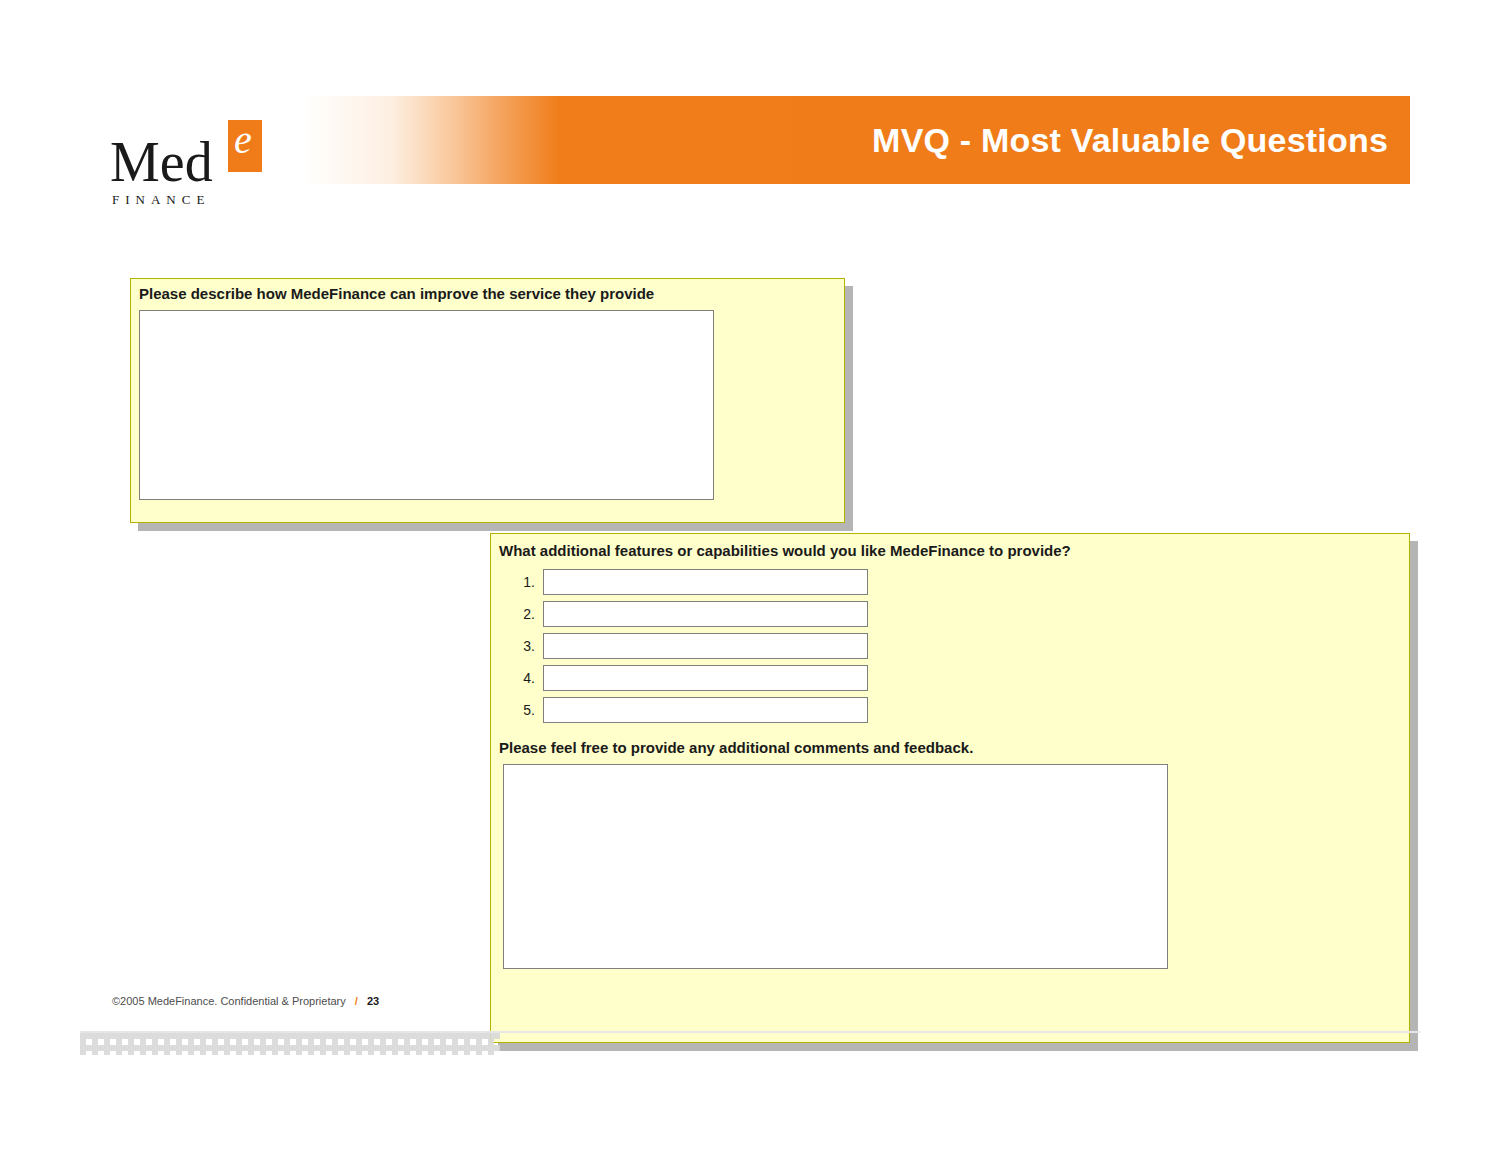MVQ - Most Valuable Questions
Med
e
FINANCE
Please describe how MedeFinance can improve the service they provide
What additional features or capabilities would you like MedeFinance to provide?
1.
2.
3.
4.
5.
Please feel free to provide any additional comments and feedback.
©2005 MedeFinance. Confidential & Proprietary / 23